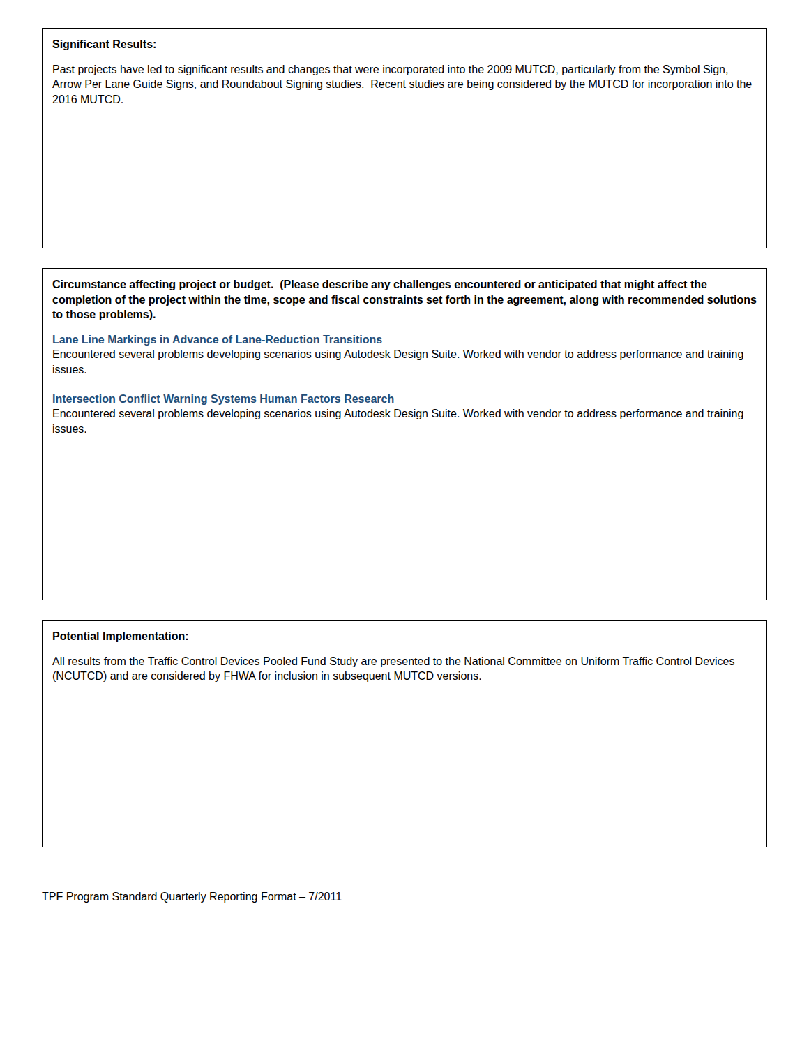Significant Results:
Past projects have led to significant results and changes that were incorporated into the 2009 MUTCD, particularly from the Symbol Sign, Arrow Per Lane Guide Signs, and Roundabout Signing studies. Recent studies are being considered by the MUTCD for incorporation into the 2016 MUTCD.
Circumstance affecting project or budget. (Please describe any challenges encountered or anticipated that might affect the completion of the project within the time, scope and fiscal constraints set forth in the agreement, along with recommended solutions to those problems).
Lane Line Markings in Advance of Lane-Reduction Transitions
Encountered several problems developing scenarios using Autodesk Design Suite. Worked with vendor to address performance and training issues.
Intersection Conflict Warning Systems Human Factors Research
Encountered several problems developing scenarios using Autodesk Design Suite. Worked with vendor to address performance and training issues.
Potential Implementation:
All results from the Traffic Control Devices Pooled Fund Study are presented to the National Committee on Uniform Traffic Control Devices (NCUTCD) and are considered by FHWA for inclusion in subsequent MUTCD versions.
TPF Program Standard Quarterly Reporting Format – 7/2011